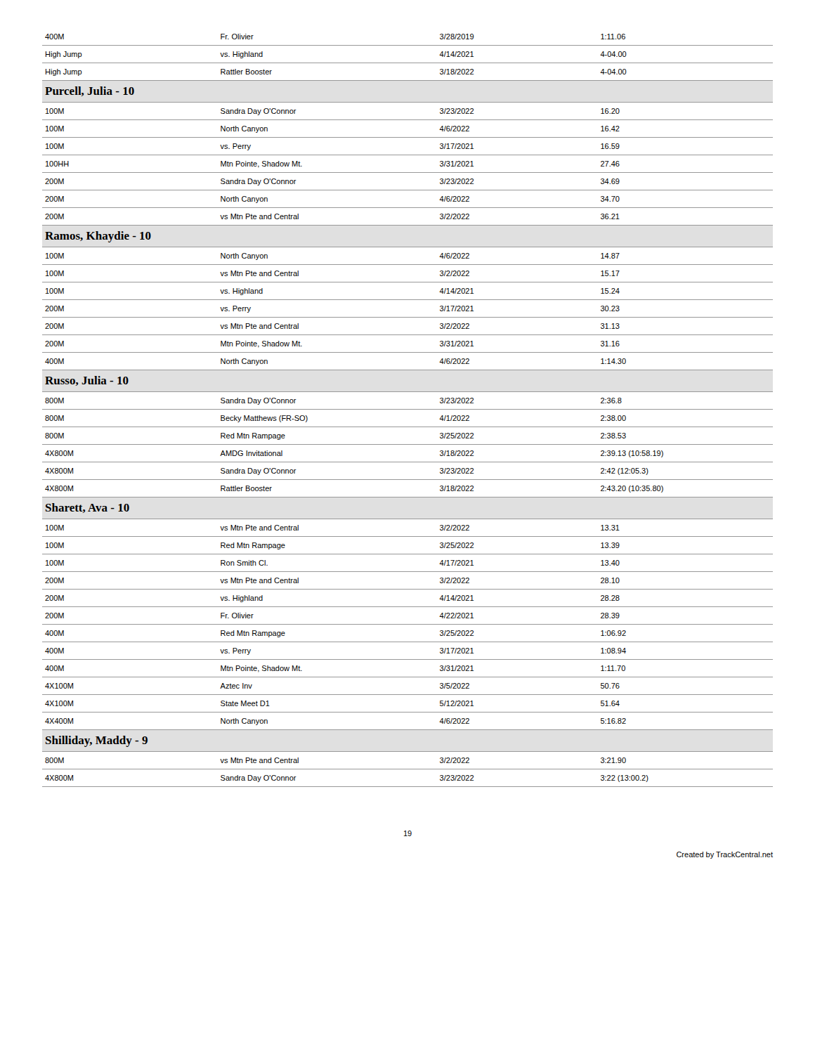| 400M | Fr. Olivier | 3/28/2019 | 1:11.06 |
| High Jump | vs. Highland | 4/14/2021 | 4-04.00 |
| High Jump | Rattler Booster | 3/18/2022 | 4-04.00 |
| Purcell, Julia - 10 |
| 100M | Sandra Day O'Connor | 3/23/2022 | 16.20 |
| 100M | North Canyon | 4/6/2022 | 16.42 |
| 100M | vs. Perry | 3/17/2021 | 16.59 |
| 100HH | Mtn Pointe, Shadow Mt. | 3/31/2021 | 27.46 |
| 200M | Sandra Day O'Connor | 3/23/2022 | 34.69 |
| 200M | North Canyon | 4/6/2022 | 34.70 |
| 200M | vs Mtn Pte and Central | 3/2/2022 | 36.21 |
| Ramos, Khaydie - 10 |
| 100M | North Canyon | 4/6/2022 | 14.87 |
| 100M | vs Mtn Pte and Central | 3/2/2022 | 15.17 |
| 100M | vs. Highland | 4/14/2021 | 15.24 |
| 200M | vs. Perry | 3/17/2021 | 30.23 |
| 200M | vs Mtn Pte and Central | 3/2/2022 | 31.13 |
| 200M | Mtn Pointe, Shadow Mt. | 3/31/2021 | 31.16 |
| 400M | North Canyon | 4/6/2022 | 1:14.30 |
| Russo, Julia - 10 |
| 800M | Sandra Day O'Connor | 3/23/2022 | 2:36.8 |
| 800M | Becky Matthews (FR-SO) | 4/1/2022 | 2:38.00 |
| 800M | Red Mtn Rampage | 3/25/2022 | 2:38.53 |
| 4X800M | AMDG Invitational | 3/18/2022 | 2:39.13 (10:58.19) |
| 4X800M | Sandra Day O'Connor | 3/23/2022 | 2:42 (12:05.3) |
| 4X800M | Rattler Booster | 3/18/2022 | 2:43.20 (10:35.80) |
| Sharett, Ava - 10 |
| 100M | vs Mtn Pte and Central | 3/2/2022 | 13.31 |
| 100M | Red Mtn Rampage | 3/25/2022 | 13.39 |
| 100M | Ron Smith Cl. | 4/17/2021 | 13.40 |
| 200M | vs Mtn Pte and Central | 3/2/2022 | 28.10 |
| 200M | vs. Highland | 4/14/2021 | 28.28 |
| 200M | Fr. Olivier | 4/22/2021 | 28.39 |
| 400M | Red Mtn Rampage | 3/25/2022 | 1:06.92 |
| 400M | vs. Perry | 3/17/2021 | 1:08.94 |
| 400M | Mtn Pointe, Shadow Mt. | 3/31/2021 | 1:11.70 |
| 4X100M | Aztec Inv | 3/5/2022 | 50.76 |
| 4X100M | State Meet D1 | 5/12/2021 | 51.64 |
| 4X400M | North Canyon | 4/6/2022 | 5:16.82 |
| Shilliday, Maddy - 9 |
| 800M | vs Mtn Pte and Central | 3/2/2022 | 3:21.90 |
| 4X800M | Sandra Day O'Connor | 3/23/2022 | 3:22 (13:00.2) |
19
Created by TrackCentral.net